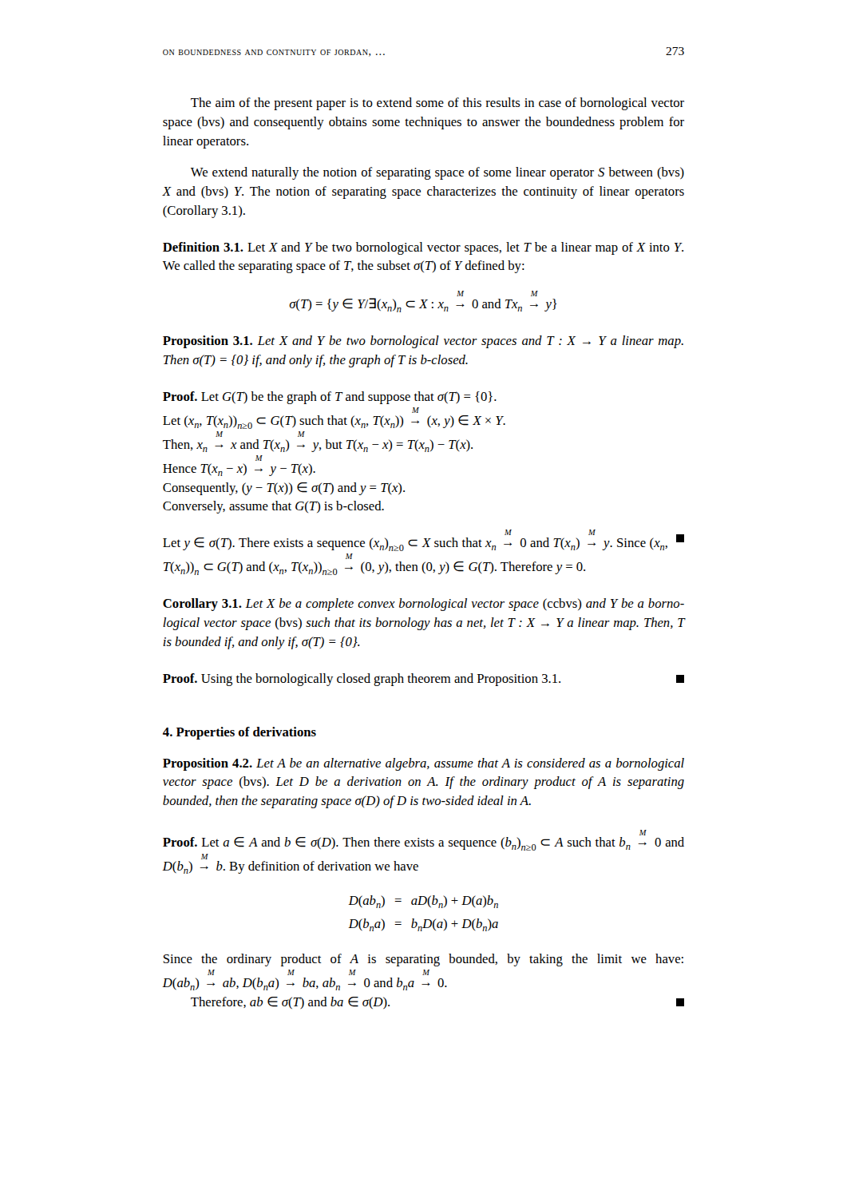on boundedness and contnuity of jordan, … 273
The aim of the present paper is to extend some of this results in case of bornological vector space (bvs) and consequently obtains some techniques to answer the boundedness problem for linear operators.
We extend naturally the notion of separating space of some linear operator S between (bvs) X and (bvs) Y. The notion of separating space characterizes the continuity of linear operators (Corollary 3.1).
Definition 3.1. Let X and Y be two bornological vector spaces, let T be a linear map of X into Y. We called the separating space of T, the subset σ(T) of Y defined by:
σ(T) = {y ∈ Y/∃(xn)n ⊂ X : xn M→ 0 and Txn M→ y}
Proposition 3.1. Let X and Y be two bornological vector spaces and T : X → Y a linear map. Then σ(T) = {0} if, and only if, the graph of T is b-closed.
Proof. Let G(T) be the graph of T and suppose that σ(T) = {0}.
Let (xn, T(xn))n≥0 ⊂ G(T) such that (xn, T(xn)) M→ (x, y) ∈ X × Y.
Then, xn M→ x and T(xn) M→ y, but T(xn − x) = T(xn) − T(x).
Hence T(xn − x) M→ y − T(x).
Consequently, (y − T(x)) ∈ σ(T) and y = T(x).
Conversely, assume that G(T) is b-closed.
Let y ∈ σ(T). There exists a sequence (xn)n≥0 ⊂ X such that xn M→ 0 and T(xn) M→ y. Since (xn, T(xn))n ⊂ G(T) and (xn, T(xn))n≥0 M→ (0, y), then (0, y) ∈ G(T). Therefore y = 0.
Corollary 3.1. Let X be a complete convex bornological vector space (ccbvs) and Y be a bornological vector space (bvs) such that its bornology has a net, let T : X → Y a linear map. Then, T is bounded if, and only if, σ(T) = {0}.
Proof. Using the bornologically closed graph theorem and Proposition 3.1.
4. Properties of derivations
Proposition 4.2. Let A be an alternative algebra, assume that A is considered as a bornological vector space (bvs). Let D be a derivation on A. If the ordinary product of A is separating bounded, then the separating space σ(D) of D is two-sided ideal in A.
Proof. Let a ∈ A and b ∈ σ(D). Then there exists a sequence (bn)n≥0 ⊂ A such that bn M→ 0 and D(bn) M→ b. By definition of derivation we have
| D ( ab n ) | = | aD ( b n ) + D ( a ) b n |
| D ( b n a ) | = | b n D ( a ) + D ( b n ) a |
Since the ordinary product of A is separating bounded, by taking the limit we have: D(abn) M→ ab, D(bna) M→ ba, abn M→ 0 and bna M→ 0.
Therefore, ab ∈ σ(T) and ba ∈ σ(D).